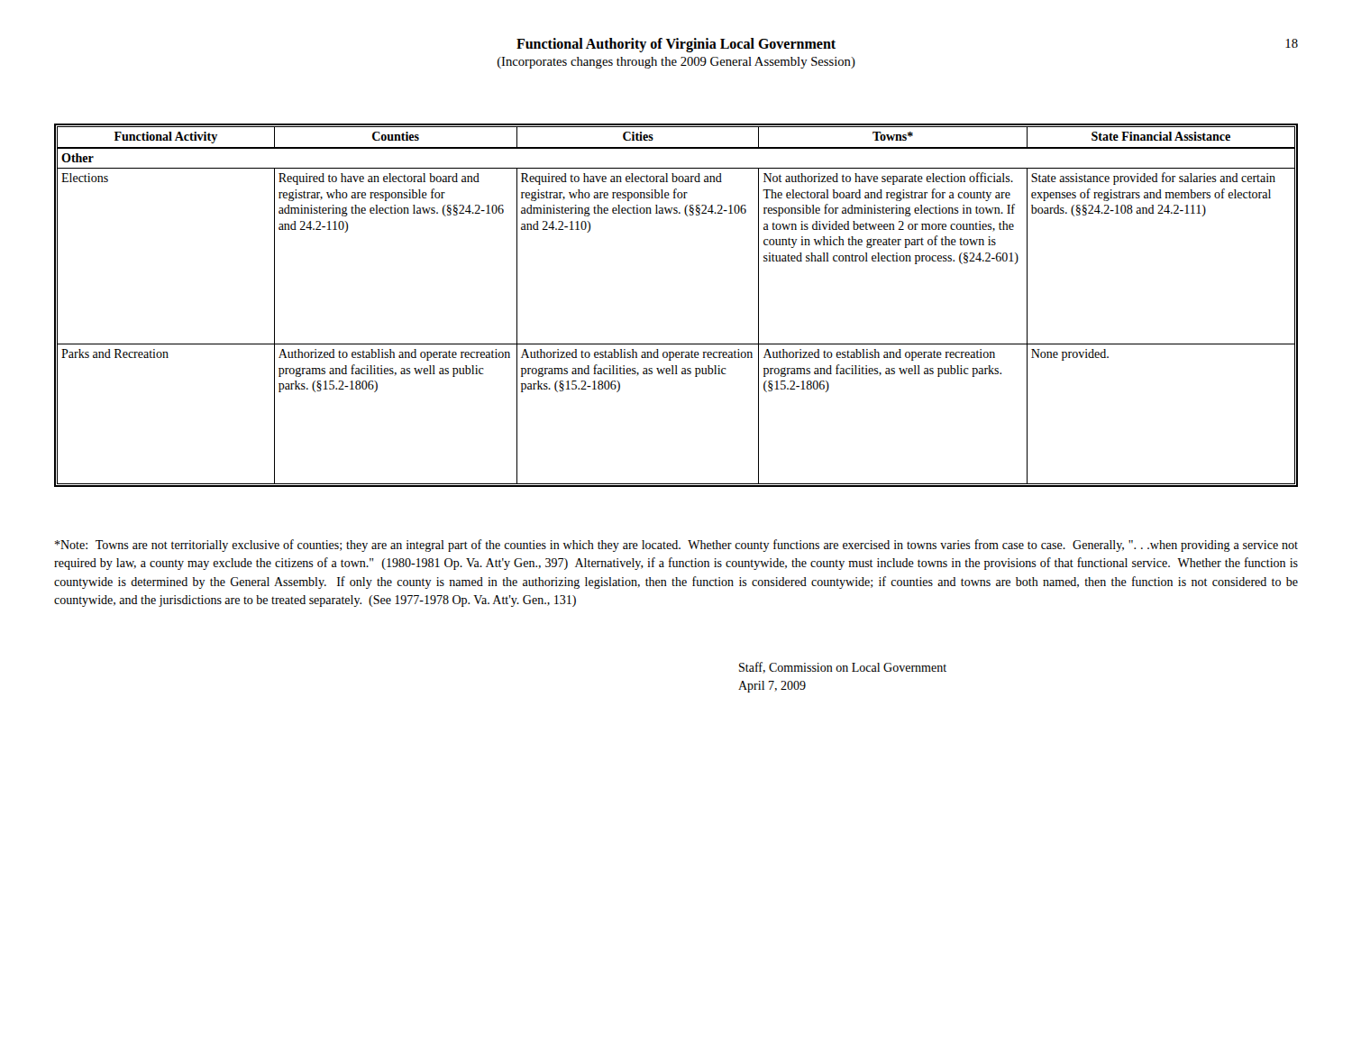18
Functional Authority of Virginia Local Government
(Incorporates changes through the 2009 General Assembly Session)
| Functional Activity | Counties | Cities | Towns* | State Financial Assistance |
| --- | --- | --- | --- | --- |
| Other |
| Elections | Required to have an electoral board and registrar, who are responsible for administering the election laws. (§§24.2-106 and 24.2-110) | Required to have an electoral board and registrar, who are responsible for administering the election laws. (§§24.2-106 and 24.2-110) | Not authorized to have separate election officials. The electoral board and registrar for a county are responsible for administering elections in town. If a town is divided between 2 or more counties, the county in which the greater part of the town is situated shall control election process. (§24.2-601) | State assistance provided for salaries and certain expenses of registrars and members of electoral boards. (§§24.2-108 and 24.2-111) |
| Parks and Recreation | Authorized to establish and operate recreation programs and facilities, as well as public parks. (§15.2-1806) | Authorized to establish and operate recreation programs and facilities, as well as public parks. (§15.2-1806) | Authorized to establish and operate recreation programs and facilities, as well as public parks. (§15.2-1806) | None provided. |
*Note: Towns are not territorially exclusive of counties; they are an integral part of the counties in which they are located. Whether county functions are exercised in towns varies from case to case. Generally, ". . .when providing a service not required by law, a county may exclude the citizens of a town." (1980-1981 Op. Va. Att'y Gen., 397) Alternatively, if a function is countywide, the county must include towns in the provisions of that functional service. Whether the function is countywide is determined by the General Assembly. If only the county is named in the authorizing legislation, then the function is considered countywide; if counties and towns are both named, then the function is not considered to be countywide, and the jurisdictions are to be treated separately. (See 1977-1978 Op. Va. Att'y. Gen., 131)
Staff, Commission on Local Government
April 7, 2009